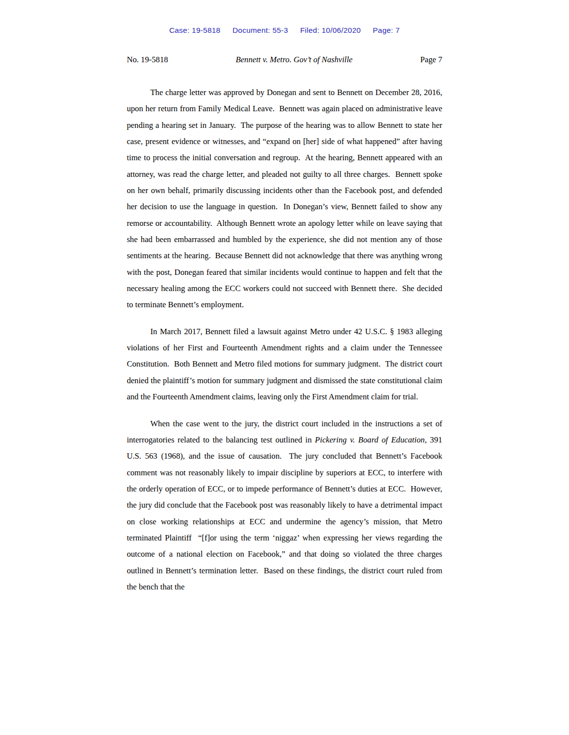Case: 19-5818 Document: 55-3 Filed: 10/06/2020 Page: 7
No. 19-5818
Bennett v. Metro. Gov’t of Nashville
Page 7
The charge letter was approved by Donegan and sent to Bennett on December 28, 2016, upon her return from Family Medical Leave. Bennett was again placed on administrative leave pending a hearing set in January. The purpose of the hearing was to allow Bennett to state her case, present evidence or witnesses, and “expand on [her] side of what happened” after having time to process the initial conversation and regroup. At the hearing, Bennett appeared with an attorney, was read the charge letter, and pleaded not guilty to all three charges. Bennett spoke on her own behalf, primarily discussing incidents other than the Facebook post, and defended her decision to use the language in question. In Donegan’s view, Bennett failed to show any remorse or accountability. Although Bennett wrote an apology letter while on leave saying that she had been embarrassed and humbled by the experience, she did not mention any of those sentiments at the hearing. Because Bennett did not acknowledge that there was anything wrong with the post, Donegan feared that similar incidents would continue to happen and felt that the necessary healing among the ECC workers could not succeed with Bennett there. She decided to terminate Bennett’s employment.
In March 2017, Bennett filed a lawsuit against Metro under 42 U.S.C. § 1983 alleging violations of her First and Fourteenth Amendment rights and a claim under the Tennessee Constitution. Both Bennett and Metro filed motions for summary judgment. The district court denied the plaintiff’s motion for summary judgment and dismissed the state constitutional claim and the Fourteenth Amendment claims, leaving only the First Amendment claim for trial.
When the case went to the jury, the district court included in the instructions a set of interrogatories related to the balancing test outlined in Pickering v. Board of Education, 391 U.S. 563 (1968), and the issue of causation. The jury concluded that Bennett’s Facebook comment was not reasonably likely to impair discipline by superiors at ECC, to interfere with the orderly operation of ECC, or to impede performance of Bennett’s duties at ECC. However, the jury did conclude that the Facebook post was reasonably likely to have a detrimental impact on close working relationships at ECC and undermine the agency’s mission, that Metro terminated Plaintiff “[f]or using the term ‘niggaz’ when expressing her views regarding the outcome of a national election on Facebook,” and that doing so violated the three charges outlined in Bennett’s termination letter. Based on these findings, the district court ruled from the bench that the